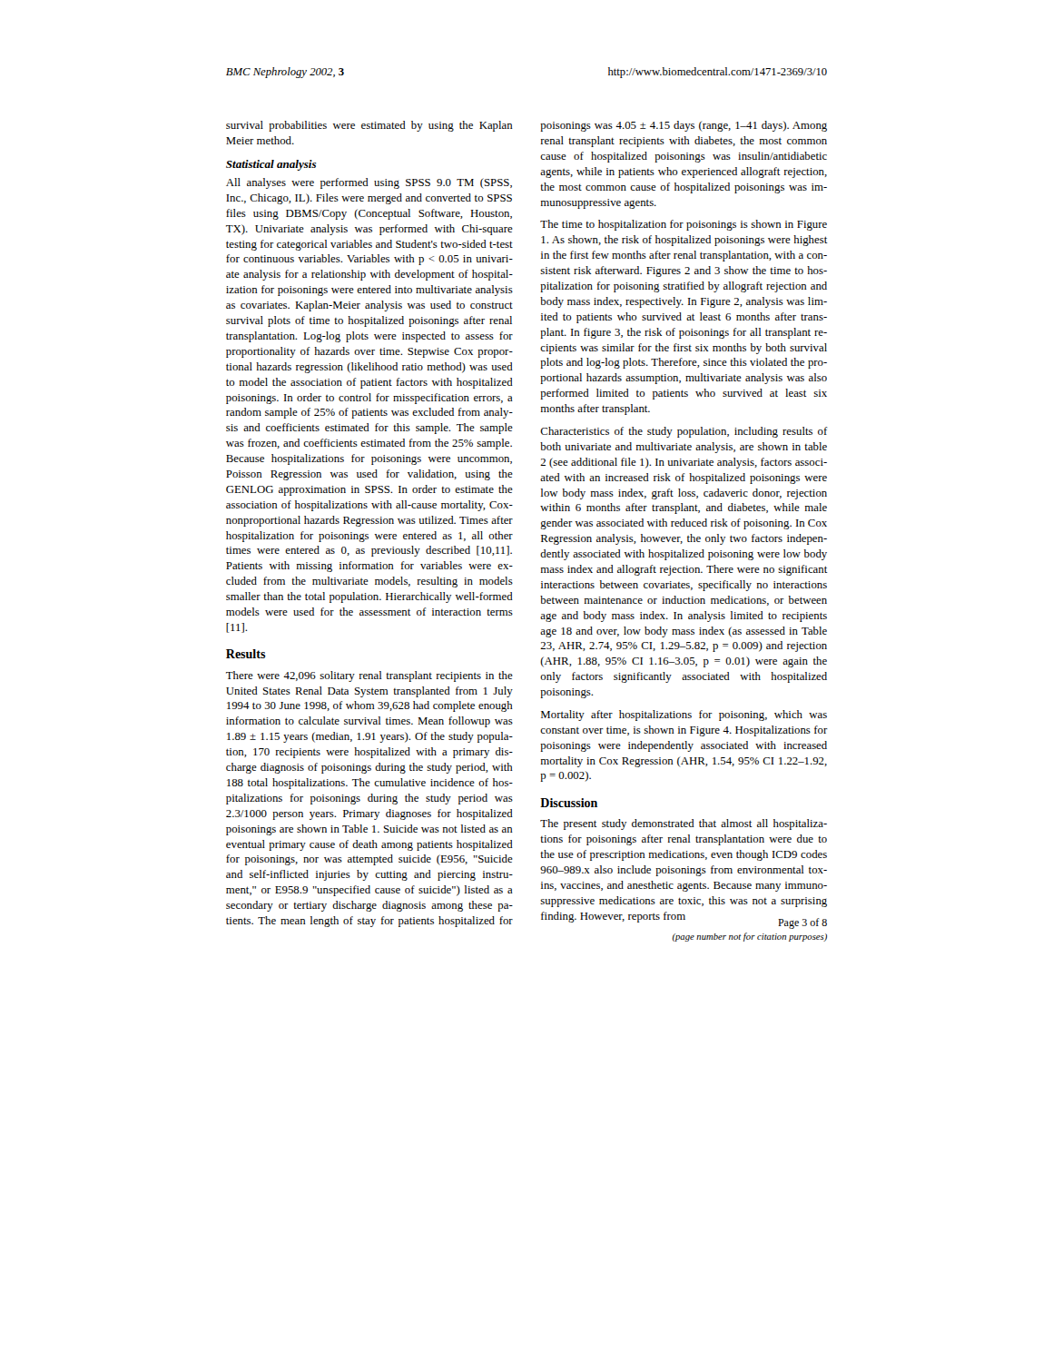BMC Nephrology 2002, 3
http://www.biomedcentral.com/1471-2369/3/10
survival probabilities were estimated by using the Kaplan Meier method.
Statistical analysis
All analyses were performed using SPSS 9.0 TM (SPSS, Inc., Chicago, IL). Files were merged and converted to SPSS files using DBMS/Copy (Conceptual Software, Houston, TX). Univariate analysis was performed with Chi-square testing for categorical variables and Student's two-sided t-test for continuous variables. Variables with p < 0.05 in univariate analysis for a relationship with development of hospitalization for poisonings were entered into multivariate analysis as covariates. Kaplan-Meier analysis was used to construct survival plots of time to hospitalized poisonings after renal transplantation. Log-log plots were inspected to assess for proportionality of hazards over time. Stepwise Cox proportional hazards regression (likelihood ratio method) was used to model the association of patient factors with hospitalized poisonings. In order to control for misspecification errors, a random sample of 25% of patients was excluded from analysis and coefficients estimated for this sample. The sample was frozen, and coefficients estimated from the 25% sample. Because hospitalizations for poisonings were uncommon, Poisson Regression was used for validation, using the GENLOG approximation in SPSS. In order to estimate the association of hospitalizations with all-cause mortality, Cox-nonproportional hazards Regression was utilized. Times after hospitalization for poisonings were entered as 1, all other times were entered as 0, as previously described [10,11]. Patients with missing information for variables were excluded from the multivariate models, resulting in models smaller than the total population. Hierarchically well-formed models were used for the assessment of interaction terms [11].
Results
There were 42,096 solitary renal transplant recipients in the United States Renal Data System transplanted from 1 July 1994 to 30 June 1998, of whom 39,628 had complete enough information to calculate survival times. Mean followup was 1.89 ± 1.15 years (median, 1.91 years). Of the study population, 170 recipients were hospitalized with a primary discharge diagnosis of poisonings during the study period, with 188 total hospitalizations. The cumulative incidence of hospitalizations for poisonings during the study period was 2.3/1000 person years. Primary diagnoses for hospitalized poisonings are shown in Table 1. Suicide was not listed as an eventual primary cause of death among patients hospitalized for poisonings, nor was attempted suicide (E956, "Suicide and self-inflicted injuries by cutting and piercing instrument," or E958.9 "unspecified cause of suicide") listed as a secondary or tertiary discharge diagnosis among these patients. The mean length of stay for patients hospitalized for poisonings was 4.05 ± 4.15 days (range, 1–41 days). Among renal transplant recipients with diabetes, the most common cause of hospitalized poisonings was insulin/antidiabetic agents, while in patients who experienced allograft rejection, the most common cause of hospitalized poisonings was immunosuppressive agents.
The time to hospitalization for poisonings is shown in Figure 1. As shown, the risk of hospitalized poisonings were highest in the first few months after renal transplantation, with a consistent risk afterward. Figures 2 and 3 show the time to hospitalization for poisoning stratified by allograft rejection and body mass index, respectively. In Figure 2, analysis was limited to patients who survived at least 6 months after transplant. In figure 3, the risk of poisonings for all transplant recipients was similar for the first six months by both survival plots and log-log plots. Therefore, since this violated the proportional hazards assumption, multivariate analysis was also performed limited to patients who survived at least six months after transplant.
Characteristics of the study population, including results of both univariate and multivariate analysis, are shown in table 2 (see additional file 1). In univariate analysis, factors associated with an increased risk of hospitalized poisonings were low body mass index, graft loss, cadaveric donor, rejection within 6 months after transplant, and diabetes, while male gender was associated with reduced risk of poisoning. In Cox Regression analysis, however, the only two factors independently associated with hospitalized poisoning were low body mass index and allograft rejection. There were no significant interactions between covariates, specifically no interactions between maintenance or induction medications, or between age and body mass index. In analysis limited to recipients age 18 and over, low body mass index (as assessed in Table 23, AHR, 2.74, 95% CI, 1.29–5.82, p = 0.009) and rejection (AHR, 1.88, 95% CI 1.16–3.05, p = 0.01) were again the only factors significantly associated with hospitalized poisonings.
Mortality after hospitalizations for poisoning, which was constant over time, is shown in Figure 4. Hospitalizations for poisonings were independently associated with increased mortality in Cox Regression (AHR, 1.54, 95% CI 1.22–1.92, p = 0.002).
Discussion
The present study demonstrated that almost all hospitalizations for poisonings after renal transplantation were due to the use of prescription medications, even though ICD9 codes 960–989.x also include poisonings from environmental toxins, vaccines, and anesthetic agents. Because many immunosuppressive medications are toxic, this was not a surprising finding. However, reports from
Page 3 of 8
(page number not for citation purposes)